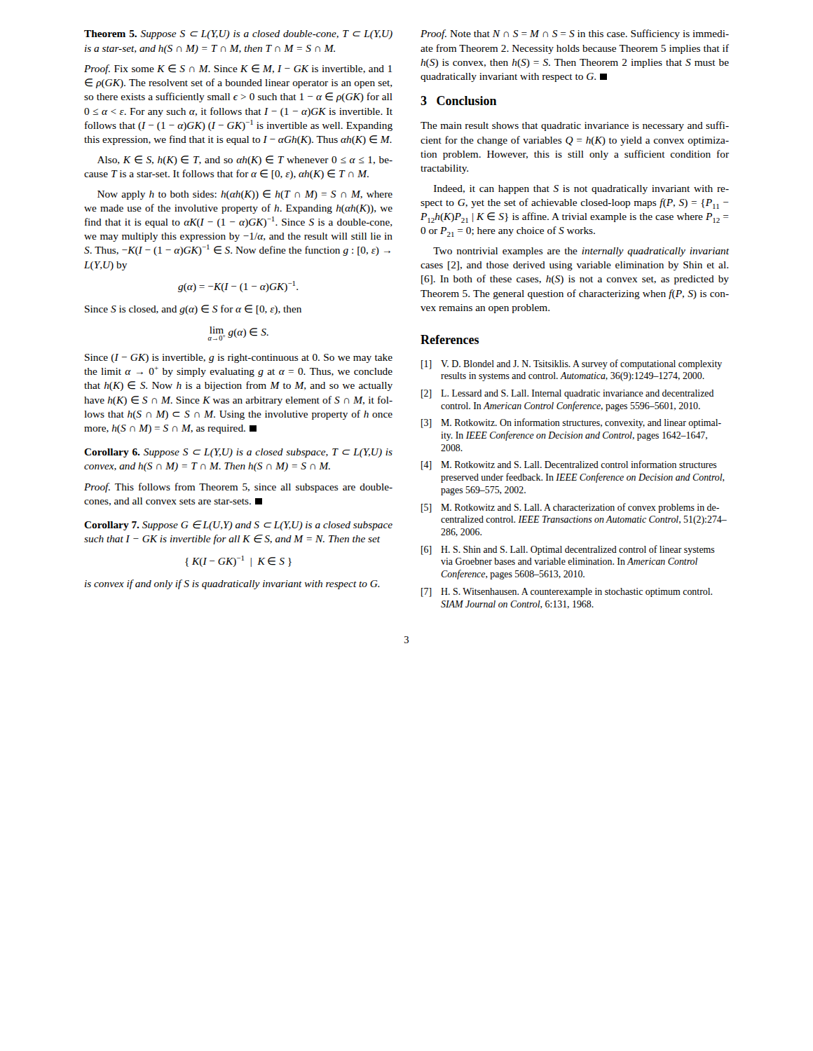Theorem 5. Suppose S ⊂ L(Y,U) is a closed double-cone, T ⊂ L(Y,U) is a star-set, and h(S ∩ M) = T ∩ M, then T ∩ M = S ∩ M.
Proof. Fix some K ∈ S ∩ M. Since K ∈ M, I − GK is invertible, and 1 ∈ ρ(GK). The resolvent set of a bounded linear operator is an open set, so there exists a sufficiently small ϵ > 0 such that 1 − α ∈ ρ(GK) for all 0 ≤ α < ε. For any such α, it follows that I − (1 − α)GK is invertible. It follows that (I − (1 − α)GK) (I − GK)−1 is invertible as well. Expanding this expression, we find that it is equal to I − αGh(K). Thus αh(K) ∈ M.
Also, K ∈ S, h(K) ∈ T, and so αh(K) ∈ T whenever 0 ≤ α ≤ 1, because T is a star-set. It follows that for α ∈ [0, ε), αh(K) ∈ T ∩ M.
Now apply h to both sides: h(αh(K)) ∈ h(T ∩ M) = S ∩ M, where we made use of the involutive property of h. Expanding h(αh(K)), we find that it is equal to αK(I − (1 − α)GK)−1. Since S is a double-cone, we may multiply this expression by −1/α, and the result will still lie in S. Thus, −K(I − (1 − α)GK)−1 ∈ S. Now define the function g : [0, ε) → L(Y,U) by
g(α) = −K(I − (1 − α)GK)−1.
Since S is closed, and g(α) ∈ S for α ∈ [0, ε), then
lim α→0+ g(α) ∈ S.
Since (I − GK) is invertible, g is right-continuous at 0. So we may take the limit α → 0+ by simply evaluating g at α = 0. Thus, we conclude that h(K) ∈ S. Now h is a bijection from M to M, and so we actually have h(K) ∈ S ∩ M. Since K was an arbitrary element of S ∩ M, it follows that h(S ∩ M) ⊂ S ∩ M. Using the involutive property of h once more, h(S ∩ M) = S ∩ M, as required.
Corollary 6. Suppose S ⊂ L(Y,U) is a closed subspace, T ⊂ L(Y,U) is convex, and h(S ∩ M) = T ∩ M. Then h(S ∩ M) = S ∩ M.
Proof. This follows from Theorem 5, since all subspaces are double-cones, and all convex sets are star-sets.
Corollary 7. Suppose G ∈ L(U,Y) and S ⊂ L(Y,U) is a closed subspace such that I − GK is invertible for all K ∈ S, and M = N. Then the set
{ K(I − GK)−1 | K ∈ S }
is convex if and only if S is quadratically invariant with respect to G.
Proof. Note that N ∩ S = M ∩ S = S in this case. Sufficiency is immediate from Theorem 2. Necessity holds because Theorem 5 implies that if h(S) is convex, then h(S) = S. Then Theorem 2 implies that S must be quadratically invariant with respect to G.
3 Conclusion
The main result shows that quadratic invariance is necessary and sufficient for the change of variables Q = h(K) to yield a convex optimization problem. However, this is still only a sufficient condition for tractability.
Indeed, it can happen that S is not quadratically invariant with respect to G, yet the set of achievable closed-loop maps f(P, S) = {P11 − P12h(K)P21 | K ∈ S} is affine. A trivial example is the case where P12 = 0 or P21 = 0; here any choice of S works.
Two nontrivial examples are the internally quadratically invariant cases [2], and those derived using variable elimination by Shin et al. [6]. In both of these cases, h(S) is not a convex set, as predicted by Theorem 5. The general question of characterizing when f(P, S) is convex remains an open problem.
References
[1] V. D. Blondel and J. N. Tsitsiklis. A survey of computational complexity results in systems and control. Automatica, 36(9):1249–1274, 2000.
[2] L. Lessard and S. Lall. Internal quadratic invariance and decentralized control. In American Control Conference, pages 5596–5601, 2010.
[3] M. Rotkowitz. On information structures, convexity, and linear optimality. In IEEE Conference on Decision and Control, pages 1642–1647, 2008.
[4] M. Rotkowitz and S. Lall. Decentralized control information structures preserved under feedback. In IEEE Conference on Decision and Control, pages 569–575, 2002.
[5] M. Rotkowitz and S. Lall. A characterization of convex problems in decentralized control. IEEE Transactions on Automatic Control, 51(2):274–286, 2006.
[6] H. S. Shin and S. Lall. Optimal decentralized control of linear systems via Groebner bases and variable elimination. In American Control Conference, pages 5608–5613, 2010.
[7] H. S. Witsenhausen. A counterexample in stochastic optimum control. SIAM Journal on Control, 6:131, 1968.
3